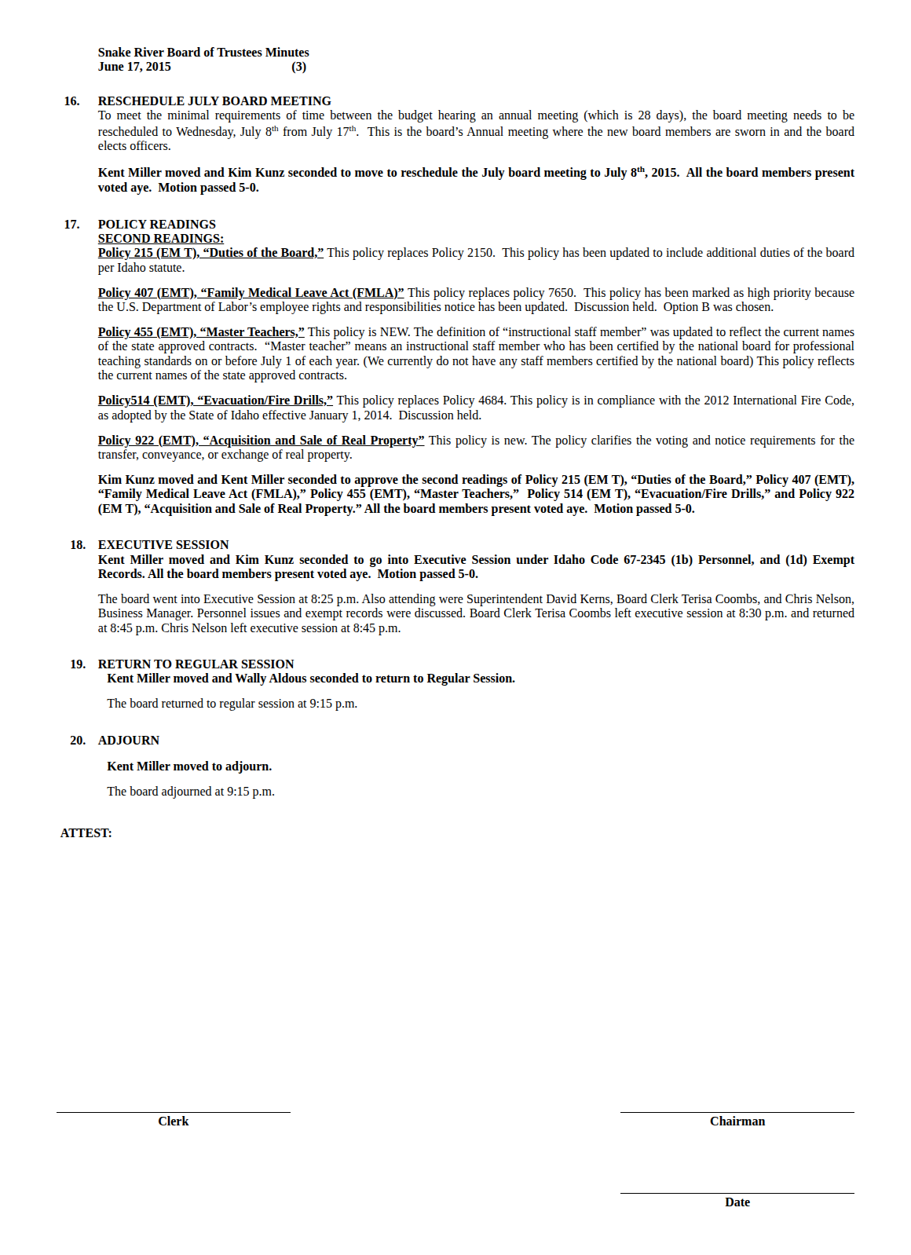Snake River Board of Trustees MinutesJune 17, 2015(3)
16.
RESCHEDULE JULY BOARD MEETING
To meet the minimal requirements of time between the budget hearing an annual meeting (which is 28 days), the board meeting needs to be rescheduled to Wednesday, July 8th from July 17th. This is the board’s Annual meeting where the new board members are sworn in and the board elects officers.
Kent Miller moved and Kim Kunz seconded to move to reschedule the July board meeting to July 8th, 2015. All the board members present voted aye. Motion passed 5-0.
17.
POLICY READINGS
SECOND READINGS:
Policy 215 (EM T), “Duties of the Board,” This policy replaces Policy 2150. This policy has been updated to include additional duties of the board per Idaho statute.
Policy 407 (EMT), “Family Medical Leave Act (FMLA)” This policy replaces policy 7650. This policy has been marked as high priority because the U.S. Department of Labor’s employee rights and responsibilities notice has been updated. Discussion held. Option B was chosen.
Policy 455 (EMT), “Master Teachers,” This policy is NEW. The definition of “instructional staff member” was updated to reflect the current names of the state approved contracts. “Master teacher” means an instructional staff member who has been certified by the national board for professional teaching standards on or before July 1 of each year. (We currently do not have any staff members certified by the national board) This policy reflects the current names of the state approved contracts.
Policy514 (EMT), “Evacuation/Fire Drills,” This policy replaces Policy 4684. This policy is in compliance with the 2012 International Fire Code, as adopted by the State of Idaho effective January 1, 2014. Discussion held.
Policy 922 (EMT), “Acquisition and Sale of Real Property” This policy is new. The policy clarifies the voting and notice requirements for the transfer, conveyance, or exchange of real property.
Kim Kunz moved and Kent Miller seconded to approve the second readings of Policy 215 (EM T), “Duties of the Board,” Policy 407 (EMT), “Family Medical Leave Act (FMLA),” Policy 455 (EMT), “Master Teachers,” Policy 514 (EM T), “Evacuation/Fire Drills,” and Policy 922 (EM T), “Acquisition and Sale of Real Property.” All the board members present voted aye. Motion passed 5-0.
18.
EXECUTIVE SESSION
Kent Miller moved and Kim Kunz seconded to go into Executive Session under Idaho Code 67-2345 (1b) Personnel, and (1d) Exempt Records. All the board members present voted aye. Motion passed 5-0.
The board went into Executive Session at 8:25 p.m. Also attending were Superintendent David Kerns, Board Clerk Terisa Coombs, and Chris Nelson, Business Manager. Personnel issues and exempt records were discussed. Board Clerk Terisa Coombs left executive session at 8:30 p.m. and returned at 8:45 p.m. Chris Nelson left executive session at 8:45 p.m.
19.
RETURN TO REGULAR SESSION
Kent Miller moved and Wally Aldous seconded to return to Regular Session.
The board returned to regular session at 9:15 p.m.
20.
ADJOURN
Kent Miller moved to adjourn.
The board adjourned at 9:15 p.m.
ATTEST:
Clerk
Chairman
Date